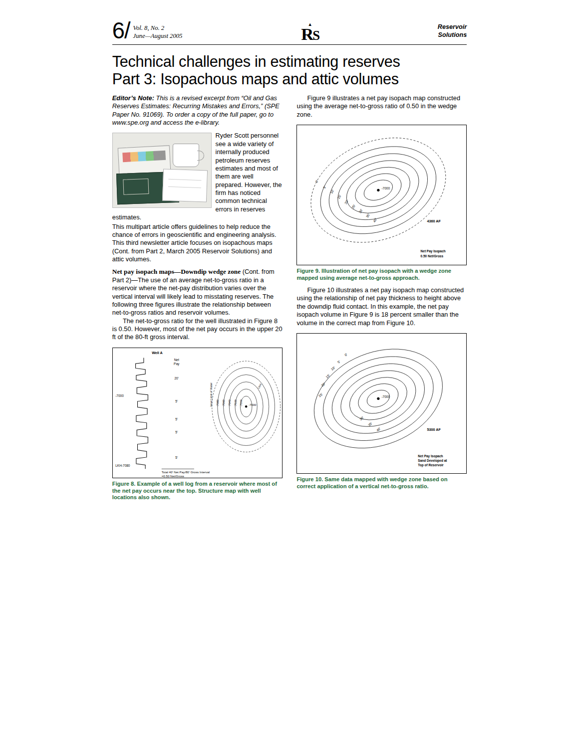6/
Vol. 8, No. 2
June—August 2005
▲RS
Reservoir
Solutions
Technical challenges in estimating reserves
Part 3: Isopachous maps and attic volumes
Editor’s Note: This is a revised excerpt from “Oil and Gas Reserves Estimates: Recurring Mistakes and Errors,” (SPE Paper No. 91069). To order a copy of the full paper, go to www.spe.org and access the e-library.
Ryder Scott personnel see a wide variety of internally produced petroleum reserves estimates and most of them are well prepared. However, the firm has noticed common technical errors in reserves estimates.
This multipart article offers guidelines to help reduce the chance of errors in geoscientific and engineering analysis. This third newsletter article focuses on isopachous maps (Cont. from Part 2, March 2005 Reservoir Solutions) and attic volumes.
Net pay isopach maps—Downdip wedge zone (Cont. from Part 2)—The use of an average net-to-gross ratio in a reservoir where the net-pay distribution varies over the vertical interval will likely lead to misstating reserves. The following three figures illustrate the relationship between net-to-gross ratios and reservoir volumes.
The net-to-gross ratio for the well illustrated in Figure 8 is 0.50. However, most of the net pay occurs in the upper 20 ft of the 80-ft gross interval.
Well A -7000 LKH-7080 Net Pay 20' 5' 5' 5' 5' Total 40' Net Pay/80' Gross Interval =0.50 Net/Gross -7000 Inner Limit of Water -7080 -7060 -7040 -7020 -7000 LKH
Figure 8. Example of a well log from a reservoir where most of the net pay occurs near the top. Structure map with well locations also shown.
Figure 9 illustrates a net pay isopach map constructed using the average net-to-gross ratio of 0.50 in the wedge zone.
-7000 0' 5' 10' 15' 20' 25' 30' 35' 40' 4360 AF Net Pay Isopach 0.50 Net/Gross
Figure 9. Illustration of net pay isopach with a wedge zone mapped using average net-to-gross approach.
Figure 10 illustrates a net pay isopach map constructed using the relationship of net pay thickness to height above the downdip fluid contact. In this example, the net pay isopach volume in Figure 9 is 18 percent smaller than the volume in the correct map from Figure 10.
-7000 0' 5' 10' 15' 20' 25' 30' 35' 40' 5300 AF Net Pay Isopach Sand Developed at Top of Reservoir
Figure 10. Same data mapped with wedge zone based on correct application of a vertical net-to-gross ratio.